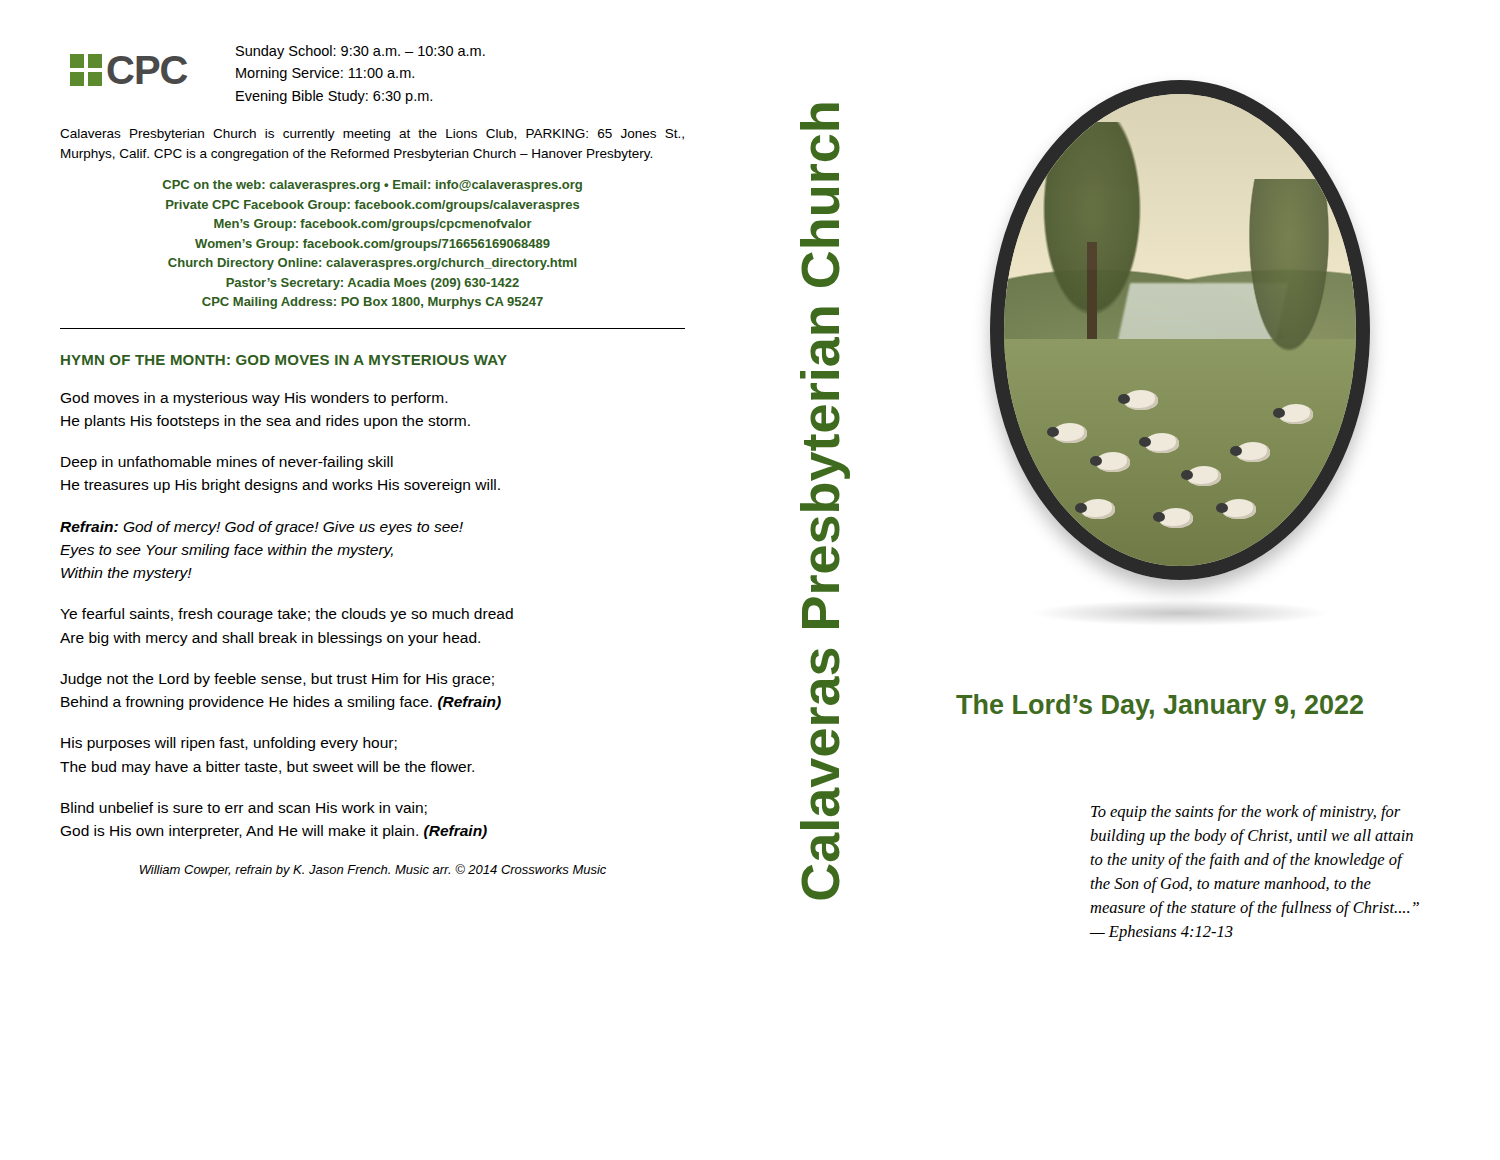CPC
Sunday School: 9:30 a.m. – 10:30 a.m.
Morning Service: 11:00 a.m.
Evening Bible Study: 6:30 p.m.
Calaveras Presbyterian Church is currently meeting at the Lions Club, PARKING: 65 Jones St., Murphys, Calif. CPC is a congregation of the Reformed Presbyterian Church – Hanover Presbytery.
CPC on the web: calaveraspres.org • Email: info@calaveraspres.org
Private CPC Facebook Group: facebook.com/groups/calaveraspres
Men’s Group: facebook.com/groups/cpcmenofvalor
Women’s Group: facebook.com/groups/716656169068489
Church Directory Online: calaveraspres.org/church_directory.html
Pastor’s Secretary: Acadia Moes (209) 630-1422
CPC Mailing Address: PO Box 1800, Murphys CA 95247
HYMN OF THE MONTH: GOD MOVES IN A MYSTERIOUS WAY
God moves in a mysterious way His wonders to perform.
He plants His footsteps in the sea and rides upon the storm.
Deep in unfathomable mines of never-failing skill
He treasures up His bright designs and works His sovereign will.
Refrain: God of mercy! God of grace! Give us eyes to see!
Eyes to see Your smiling face within the mystery,
Within the mystery!
Ye fearful saints, fresh courage take; the clouds ye so much dread
Are big with mercy and shall break in blessings on your head.
Judge not the Lord by feeble sense, but trust Him for His grace;
Behind a frowning providence He hides a smiling face. (Refrain)
His purposes will ripen fast, unfolding every hour;
The bud may have a bitter taste, but sweet will be the flower.
Blind unbelief is sure to err and scan His work in vain;
God is His own interpreter, And He will make it plain. (Refrain)
William Cowper, refrain by K. Jason French. Music arr. © 2014 Crossworks Music
Calaveras Presbyterian Church
The Lord’s Day, January 9, 2022
To equip the saints for the work of ministry, for building up the body of Christ, until we all attain to the unity of the faith and of the knowledge of the Son of God, to mature manhood, to the measure of the stature of the fullness of Christ....” — Ephesians 4:12-13